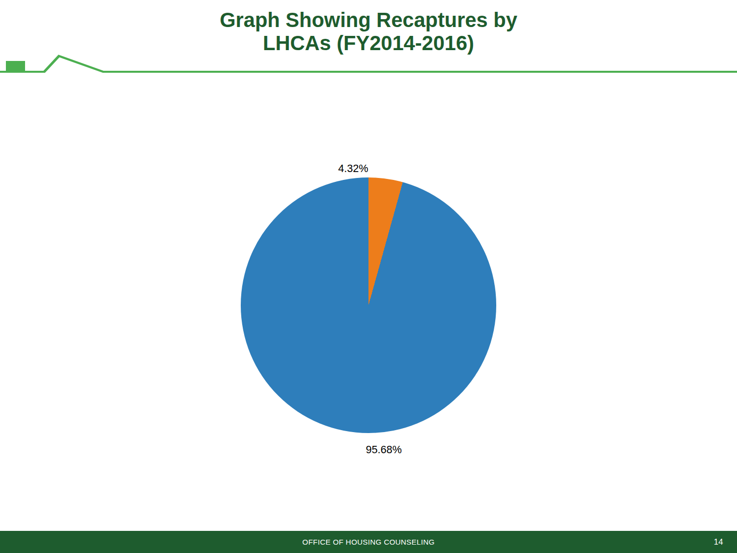Graph Showing Recaptures by
LHCAs (FY2014-2016)
4.32%
95.68%
OFFICE OF HOUSING COUNSELING 14